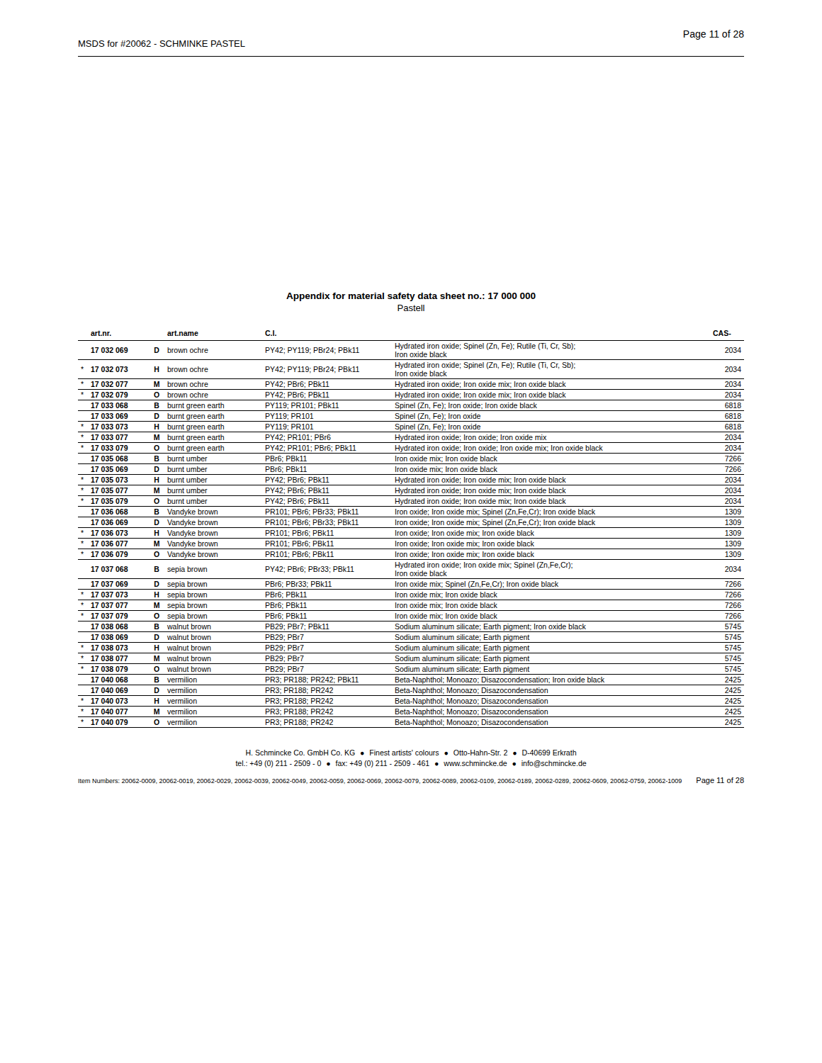MSDS for #20062 - SCHMINKE PASTEL
Page 11 of 28
Appendix for material safety data sheet no.: 17 000 000
Pastell
| | art.nr. | | art.name | C.I. | | CAS- |
| --- | --- | --- | --- | --- | --- | --- |
| | 17 032 069 | D | brown ochre | PY42; PY119; PBr24; PBk11 | Hydrated iron oxide; Spinel (Zn, Fe); Rutile (Ti, Cr, Sb); Iron oxide black | 2034 |
| * | 17 032 073 | H | brown ochre | PY42; PY119; PBr24; PBk11 | Hydrated iron oxide; Spinel (Zn, Fe); Rutile (Ti, Cr, Sb); Iron oxide black | 2034 |
| * | 17 032 077 | M | brown ochre | PY42; PBr6; PBk11 | Hydrated iron oxide; Iron oxide mix; Iron oxide black | 2034 |
| * | 17 032 079 | O | brown ochre | PY42; PBr6; PBk11 | Hydrated iron oxide; Iron oxide mix; Iron oxide black | 2034 |
| | 17 033 068 | B | burnt green earth | PY119; PR101; PBk11 | Spinel (Zn, Fe); Iron oxide; Iron oxide black | 6818 |
| | 17 033 069 | D | burnt green earth | PY119; PR101 | Spinel (Zn, Fe); Iron oxide | 6818 |
| * | 17 033 073 | H | burnt green earth | PY119; PR101 | Spinel (Zn, Fe); Iron oxide | 6818 |
| * | 17 033 077 | M | burnt green earth | PY42; PR101; PBr6 | Hydrated iron oxide; Iron oxide; Iron oxide mix | 2034 |
| * | 17 033 079 | O | burnt green earth | PY42; PR101; PBr6; PBk11 | Hydrated iron oxide; Iron oxide; Iron oxide mix; Iron oxide black | 2034 |
| | 17 035 068 | B | burnt umber | PBr6; PBk11 | Iron oxide mix; Iron oxide black | 7266 |
| | 17 035 069 | D | burnt umber | PBr6; PBk11 | Iron oxide mix; Iron oxide black | 7266 |
| * | 17 035 073 | H | burnt umber | PY42; PBr6; PBk11 | Hydrated iron oxide; Iron oxide mix; Iron oxide black | 2034 |
| * | 17 035 077 | M | burnt umber | PY42; PBr6; PBk11 | Hydrated iron oxide; Iron oxide mix; Iron oxide black | 2034 |
| * | 17 035 079 | O | burnt umber | PY42; PBr6; PBk11 | Hydrated iron oxide; Iron oxide mix; Iron oxide black | 2034 |
| | 17 036 068 | B | Vandyke brown | PR101; PBr6; PBr33; PBk11 | Iron oxide; Iron oxide mix; Spinel (Zn,Fe,Cr); Iron oxide black | 1309 |
| | 17 036 069 | D | Vandyke brown | PR101; PBr6; PBr33; PBk11 | Iron oxide; Iron oxide mix; Spinel (Zn,Fe,Cr); Iron oxide black | 1309 |
| * | 17 036 073 | H | Vandyke brown | PR101; PBr6; PBk11 | Iron oxide; Iron oxide mix; Iron oxide black | 1309 |
| * | 17 036 077 | M | Vandyke brown | PR101; PBr6; PBk11 | Iron oxide; Iron oxide mix; Iron oxide black | 1309 |
| * | 17 036 079 | O | Vandyke brown | PR101; PBr6; PBk11 | Iron oxide; Iron oxide mix; Iron oxide black | 1309 |
| | 17 037 068 | B | sepia brown | PY42; PBr6; PBr33; PBk11 | Hydrated iron oxide; Iron oxide mix; Spinel (Zn,Fe,Cr); Iron oxide black | 2034 |
| | 17 037 069 | D | sepia brown | PBr6; PBr33; PBk11 | Iron oxide mix; Spinel (Zn,Fe,Cr); Iron oxide black | 7266 |
| * | 17 037 073 | H | sepia brown | PBr6; PBk11 | Iron oxide mix; Iron oxide black | 7266 |
| * | 17 037 077 | M | sepia brown | PBr6; PBk11 | Iron oxide mix; Iron oxide black | 7266 |
| * | 17 037 079 | O | sepia brown | PBr6; PBk11 | Iron oxide mix; Iron oxide black | 7266 |
| | 17 038 068 | B | walnut brown | PB29; PBr7; PBk11 | Sodium aluminum silicate; Earth pigment; Iron oxide black | 5745 |
| | 17 038 069 | D | walnut brown | PB29; PBr7 | Sodium aluminum silicate; Earth pigment | 5745 |
| * | 17 038 073 | H | walnut brown | PB29; PBr7 | Sodium aluminum silicate; Earth pigment | 5745 |
| * | 17 038 077 | M | walnut brown | PB29; PBr7 | Sodium aluminum silicate; Earth pigment | 5745 |
| * | 17 038 079 | O | walnut brown | PB29; PBr7 | Sodium aluminum silicate; Earth pigment | 5745 |
| | 17 040 068 | B | vermilion | PR3; PR188; PR242; PBk11 | Beta-Naphthol; Monoazo; Disazocondensation; Iron oxide black | 2425 |
| | 17 040 069 | D | vermilion | PR3; PR188; PR242 | Beta-Naphthol; Monoazo; Disazocondensation | 2425 |
| * | 17 040 073 | H | vermilion | PR3; PR188; PR242 | Beta-Naphthol; Monoazo; Disazocondensation | 2425 |
| * | 17 040 077 | M | vermilion | PR3; PR188; PR242 | Beta-Naphthol; Monoazo; Disazocondensation | 2425 |
| * | 17 040 079 | O | vermilion | PR3; PR188; PR242 | Beta-Naphthol; Monoazo; Disazocondensation | 2425 |
H. Schmincke Co. GmbH Co. KG ● Finest artists' colours ● Otto-Hahn-Str. 2 ● D-40699 Erkrath
tel.: +49 (0) 211 - 2509 - 0 ● fax: +49 (0) 211 - 2509 - 461 ● www.schmincke.de ● info@schmincke.de
Item Numbers: 20062-0009, 20062-0019, 20062-0029, 20062-0039, 20062-0049, 20062-0059, 20062-0069, 20062-0079, 20062-0089, 20062-0109, 20062-0189, 20062-0289, 20062-0609, 20062-0759, 20062-1009
Page 11 of 28